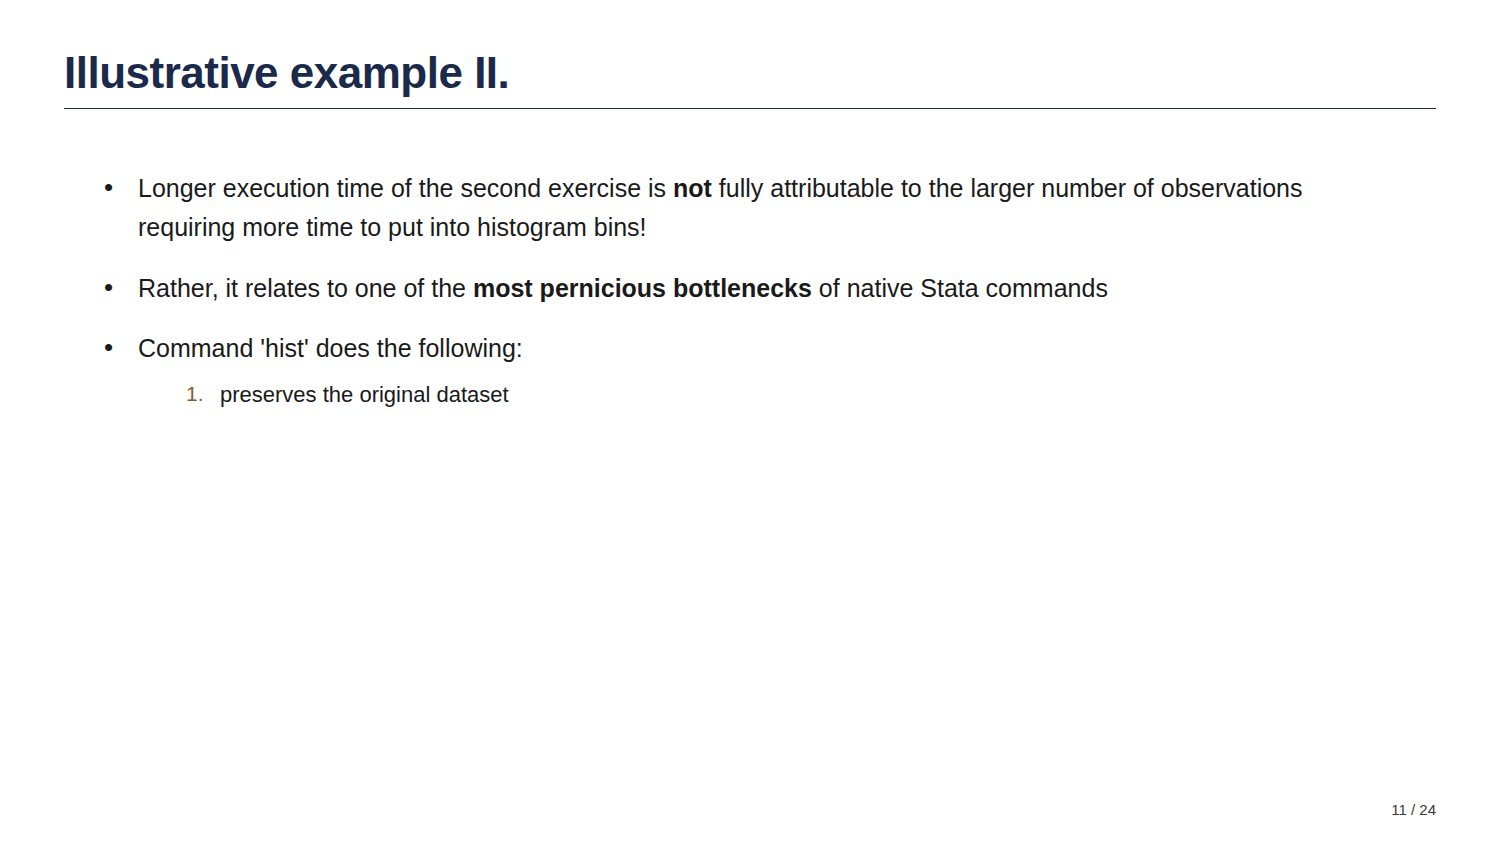Illustrative example II.
Longer execution time of the second exercise is not fully attributable to the larger number of observations requiring more time to put into histogram bins!
Rather, it relates to one of the most pernicious bottlenecks of native Stata commands
Command 'hist' does the following:
preserves the original dataset
11 / 24